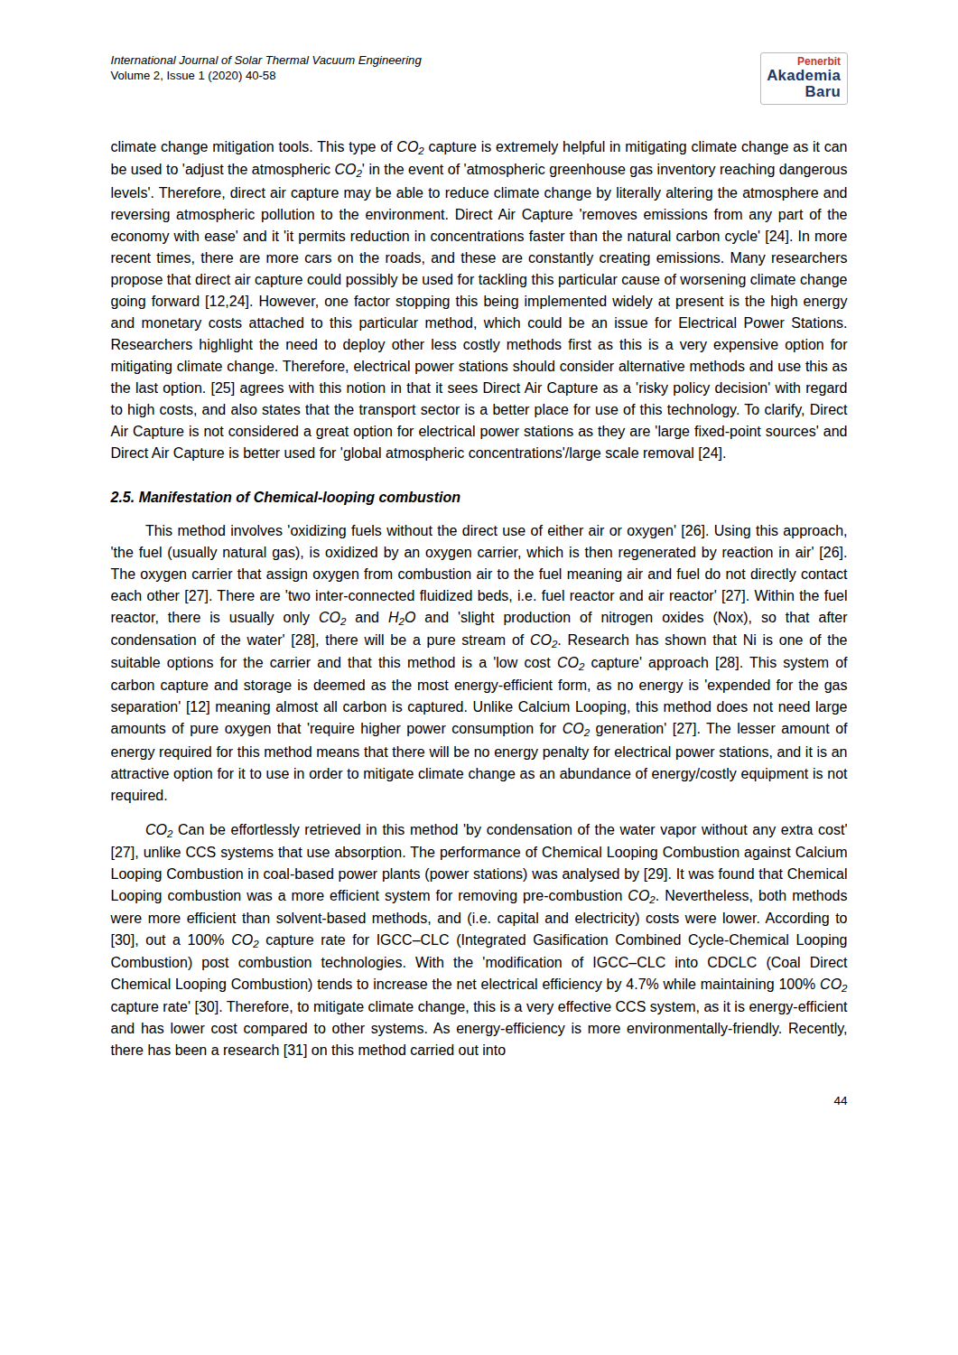International Journal of Solar Thermal Vacuum Engineering
Volume 2, Issue 1 (2020) 40-58
Penerbit Akademia Baru
climate change mitigation tools. This type of CO2 capture is extremely helpful in mitigating climate change as it can be used to 'adjust the atmospheric CO2' in the event of 'atmospheric greenhouse gas inventory reaching dangerous levels'. Therefore, direct air capture may be able to reduce climate change by literally altering the atmosphere and reversing atmospheric pollution to the environment. Direct Air Capture 'removes emissions from any part of the economy with ease' and it 'it permits reduction in concentrations faster than the natural carbon cycle' [24]. In more recent times, there are more cars on the roads, and these are constantly creating emissions. Many researchers propose that direct air capture could possibly be used for tackling this particular cause of worsening climate change going forward [12,24]. However, one factor stopping this being implemented widely at present is the high energy and monetary costs attached to this particular method, which could be an issue for Electrical Power Stations. Researchers highlight the need to deploy other less costly methods first as this is a very expensive option for mitigating climate change. Therefore, electrical power stations should consider alternative methods and use this as the last option. [25] agrees with this notion in that it sees Direct Air Capture as a 'risky policy decision' with regard to high costs, and also states that the transport sector is a better place for use of this technology. To clarify, Direct Air Capture is not considered a great option for electrical power stations as they are 'large fixed-point sources' and Direct Air Capture is better used for 'global atmospheric concentrations'/large scale removal [24].
2.5. Manifestation of Chemical-looping combustion
This method involves 'oxidizing fuels without the direct use of either air or oxygen' [26]. Using this approach, 'the fuel (usually natural gas), is oxidized by an oxygen carrier, which is then regenerated by reaction in air' [26]. The oxygen carrier that assign oxygen from combustion air to the fuel meaning air and fuel do not directly contact each other [27]. There are 'two inter-connected fluidized beds, i.e. fuel reactor and air reactor' [27]. Within the fuel reactor, there is usually only CO2 and H2O and 'slight production of nitrogen oxides (Nox), so that after condensation of the water' [28], there will be a pure stream of CO2. Research has shown that Ni is one of the suitable options for the carrier and that this method is a 'low cost CO2 capture' approach [28]. This system of carbon capture and storage is deemed as the most energy-efficient form, as no energy is 'expended for the gas separation' [12] meaning almost all carbon is captured. Unlike Calcium Looping, this method does not need large amounts of pure oxygen that 'require higher power consumption for CO2 generation' [27]. The lesser amount of energy required for this method means that there will be no energy penalty for electrical power stations, and it is an attractive option for it to use in order to mitigate climate change as an abundance of energy/costly equipment is not required.
CO2 Can be effortlessly retrieved in this method 'by condensation of the water vapor without any extra cost' [27], unlike CCS systems that use absorption. The performance of Chemical Looping Combustion against Calcium Looping Combustion in coal-based power plants (power stations) was analysed by [29]. It was found that Chemical Looping combustion was a more efficient system for removing pre-combustion CO2. Nevertheless, both methods were more efficient than solvent-based methods, and (i.e. capital and electricity) costs were lower. According to [30], out a 100% CO2 capture rate for IGCC–CLC (Integrated Gasification Combined Cycle-Chemical Looping Combustion) post combustion technologies. With the 'modification of IGCC–CLC into CDCLC (Coal Direct Chemical Looping Combustion) tends to increase the net electrical efficiency by 4.7% while maintaining 100% CO2 capture rate' [30]. Therefore, to mitigate climate change, this is a very effective CCS system, as it is energy-efficient and has lower cost compared to other systems. As energy-efficiency is more environmentally-friendly. Recently, there has been a research [31] on this method carried out into
44